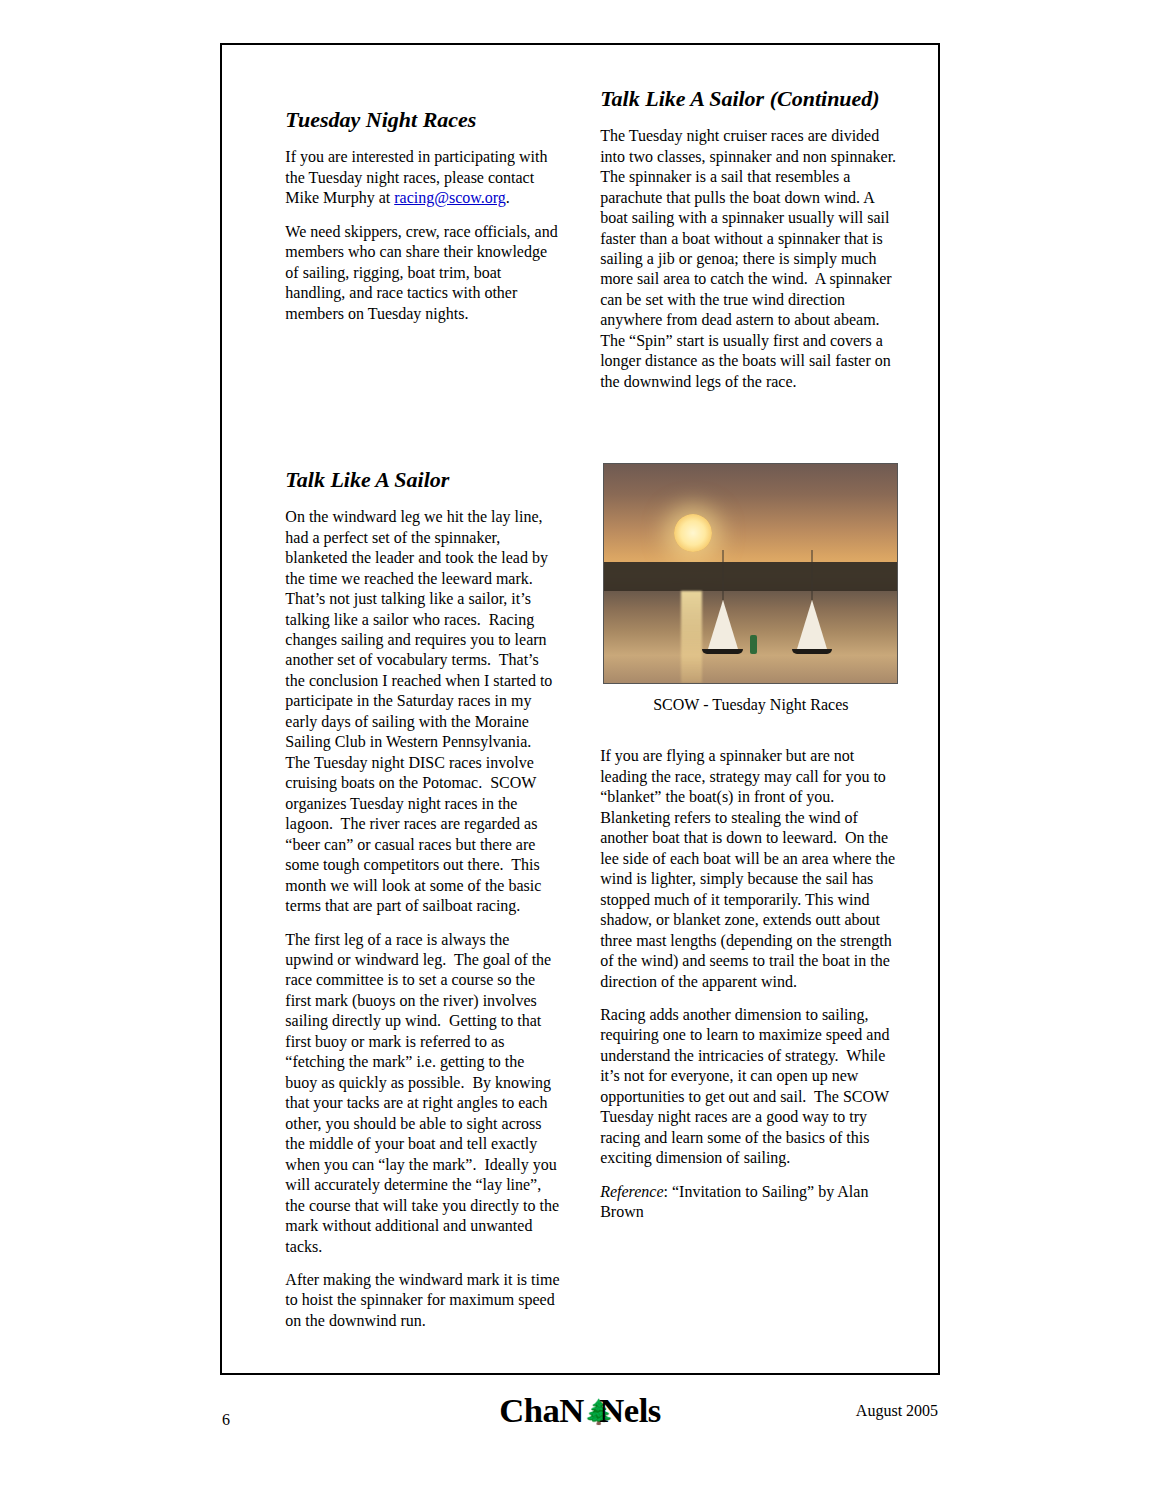Tuesday Night Races
If you are interested in participating with the Tuesday night races, please contact Mike Murphy at racing@scow.org.
We need skippers, crew, race officials, and members who can share their knowledge of sailing, rigging, boat trim, boat handling, and race tactics with other members on Tuesday nights.
Talk Like A Sailor
On the windward leg we hit the lay line, had a perfect set of the spinnaker, blanketed the leader and took the lead by the time we reached the leeward mark. That’s not just talking like a sailor, it’s talking like a sailor who races. Racing changes sailing and requires you to learn another set of vocabulary terms. That’s the conclusion I reached when I started to participate in the Saturday races in my early days of sailing with the Moraine Sailing Club in Western Pennsylvania. The Tuesday night DISC races involve cruising boats on the Potomac. SCOW organizes Tuesday night races in the lagoon. The river races are regarded as “beer can” or casual races but there are some tough competitors out there. This month we will look at some of the basic terms that are part of sailboat racing.
The first leg of a race is always the upwind or windward leg. The goal of the race committee is to set a course so the first mark (buoys on the river) involves sailing directly up wind. Getting to that first buoy or mark is referred to as “fetching the mark” i.e. getting to the buoy as quickly as possible. By knowing that your tacks are at right angles to each other, you should be able to sight across the middle of your boat and tell exactly when you can “lay the mark”. Ideally you will accurately determine the “lay line”, the course that will take you directly to the mark without additional and unwanted tacks.
After making the windward mark it is time to hoist the spinnaker for maximum speed on the downwind run.
Talk Like A Sailor (Continued)
The Tuesday night cruiser races are divided into two classes, spinnaker and non spinnaker. The spinnaker is a sail that resembles a parachute that pulls the boat down wind. A boat sailing with a spinnaker usually will sail faster than a boat without a spinnaker that is sailing a jib or genoa; there is simply much more sail area to catch the wind. A spinnaker can be set with the true wind direction anywhere from dead astern to about abeam. The “Spin” start is usually first and covers a longer distance as the boats will sail faster on the downwind legs of the race.
SCOW - Tuesday Night Races
If you are flying a spinnaker but are not leading the race, strategy may call for you to “blanket” the boat(s) in front of you. Blanketing refers to stealing the wind of another boat that is down to leeward. On the lee side of each boat will be an area where the wind is lighter, simply because the sail has stopped much of it temporarily. This wind shadow, or blanket zone, extends outt about three mast lengths (depending on the strength of the wind) and seems to trail the boat in the direction of the apparent wind.
Racing adds another dimension to sailing, requiring one to learn to maximize speed and understand the intricacies of strategy. While it’s not for everyone, it can open up new opportunities to get out and sail. The SCOW Tuesday night races are a good way to try racing and learn some of the basics of this exciting dimension of sailing.
Reference: “Invitation to Sailing” by Alan Brown
6
ChaN🌲Nels
August 2005